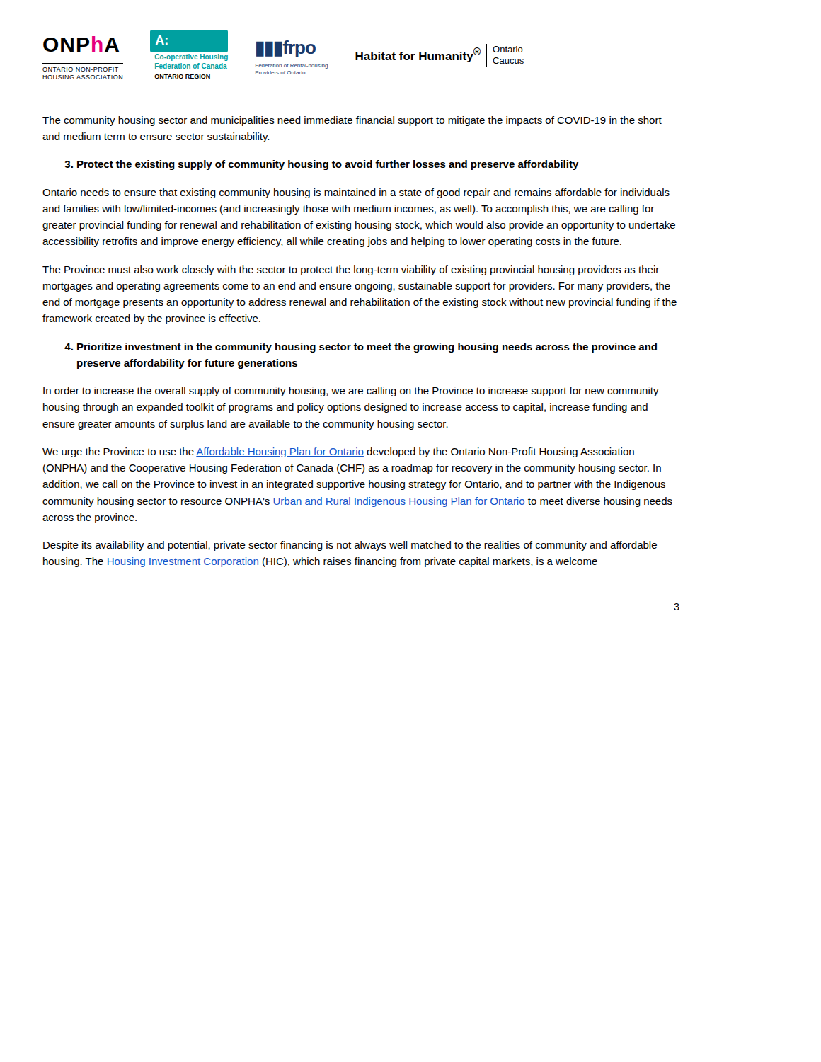ONPh A
ONTARIO NON-PROFIT
HOUSING ASSOCIATION
A: Co-operative Housing
Federation of Canada
ONTARIO REGION
▮▮▮frpo
Federation of Rental-housing
Providers of Ontario
Habitat for Humanity® Ontario
Caucus
The community housing sector and municipalities need immediate financial support to mitigate the impacts of COVID-19 in the short and medium term to ensure sector sustainability.
Protect the existing supply of community housing to avoid further losses and preserve affordability
Ontario needs to ensure that existing community housing is maintained in a state of good repair and remains affordable for individuals and families with low/limited-incomes (and increasingly those with medium incomes, as well). To accomplish this, we are calling for greater provincial funding for renewal and rehabilitation of existing housing stock, which would also provide an opportunity to undertake accessibility retrofits and improve energy efficiency, all while creating jobs and helping to lower operating costs in the future.
The Province must also work closely with the sector to protect the long-term viability of existing provincial housing providers as their mortgages and operating agreements come to an end and ensure ongoing, sustainable support for providers. For many providers, the end of mortgage presents an opportunity to address renewal and rehabilitation of the existing stock without new provincial funding if the framework created by the province is effective.
Prioritize investment in the community housing sector to meet the growing housing needs across the province and preserve affordability for future generations
In order to increase the overall supply of community housing, we are calling on the Province to increase support for new community housing through an expanded toolkit of programs and policy options designed to increase access to capital, increase funding and ensure greater amounts of surplus land are available to the community housing sector.
We urge the Province to use the Affordable Housing Plan for Ontario developed by the Ontario Non-Profit Housing Association (ONPHA) and the Cooperative Housing Federation of Canada (CHF) as a roadmap for recovery in the community housing sector. In addition, we call on the Province to invest in an integrated supportive housing strategy for Ontario, and to partner with the Indigenous community housing sector to resource ONPHA's Urban and Rural Indigenous Housing Plan for Ontario to meet diverse housing needs across the province.
Despite its availability and potential, private sector financing is not always well matched to the realities of community and affordable housing. The Housing Investment Corporation (HIC), which raises financing from private capital markets, is a welcome
3